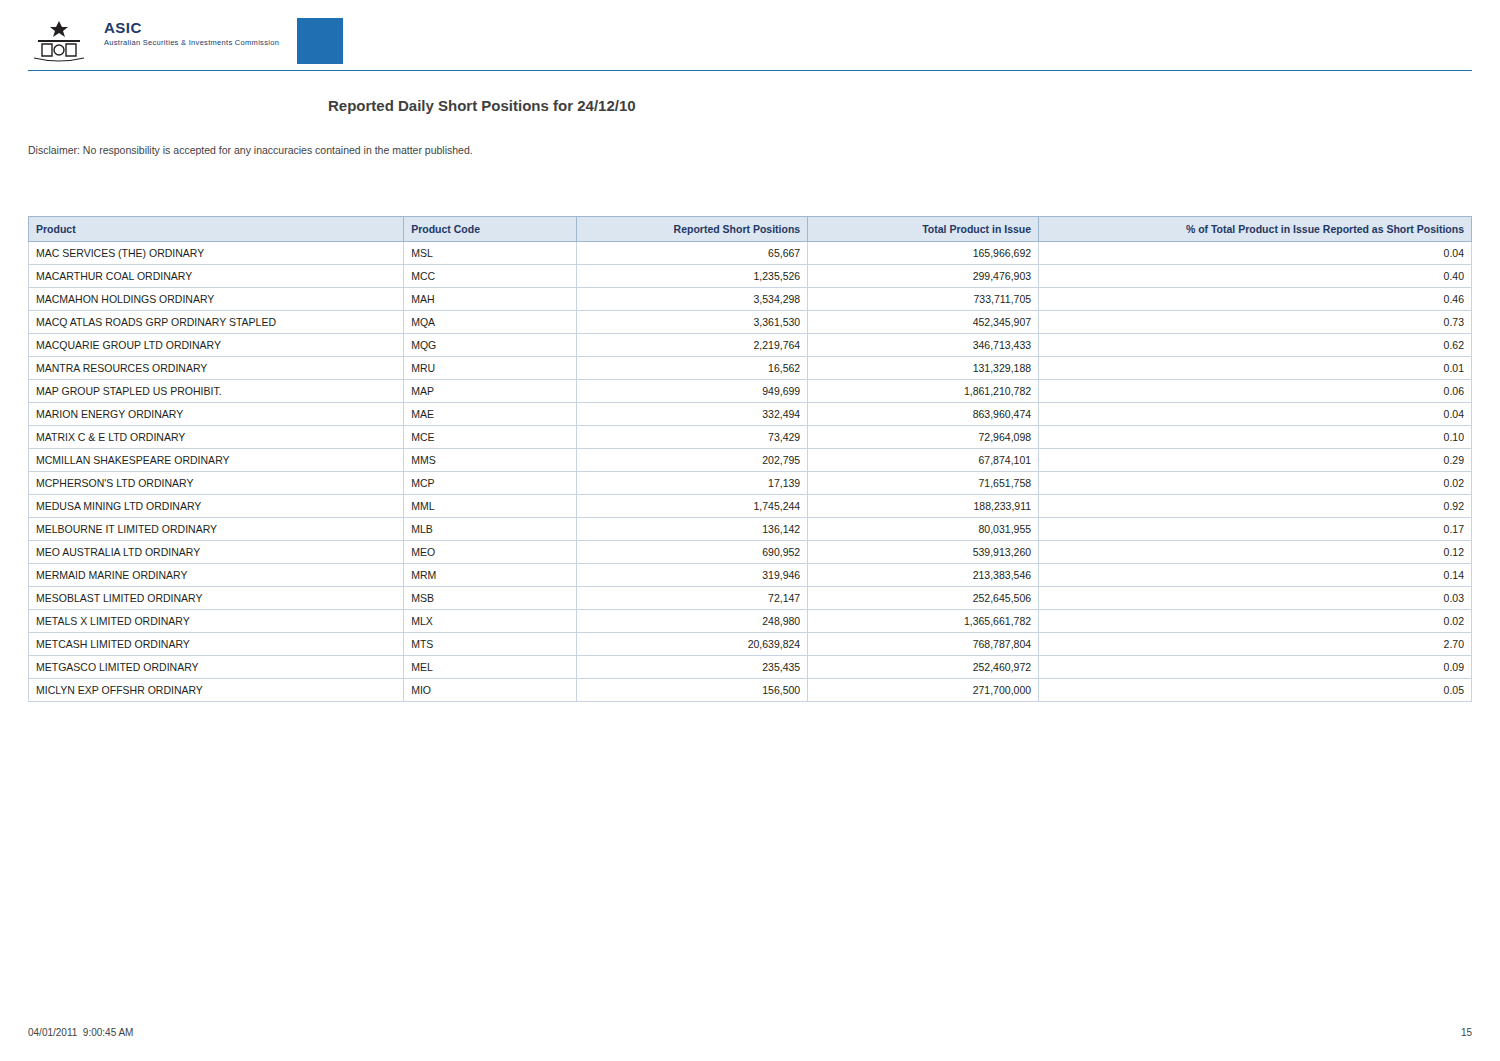ASIC
Australian Securities & Investments Commission
Reported Daily Short Positions for 24/12/10
Disclaimer: No responsibility is accepted for any inaccuracies contained in the matter published.
| Product | Product Code | Reported Short Positions | Total Product in Issue | % of Total Product in Issue Reported as Short Positions |
| --- | --- | --- | --- | --- |
| MAC SERVICES (THE) ORDINARY | MSL | 65,667 | 165,966,692 | 0.04 |
| MACARTHUR COAL ORDINARY | MCC | 1,235,526 | 299,476,903 | 0.40 |
| MACMAHON HOLDINGS ORDINARY | MAH | 3,534,298 | 733,711,705 | 0.46 |
| MACQ ATLAS ROADS GRP ORDINARY STAPLED | MQA | 3,361,530 | 452,345,907 | 0.73 |
| MACQUARIE GROUP LTD ORDINARY | MQG | 2,219,764 | 346,713,433 | 0.62 |
| MANTRA RESOURCES ORDINARY | MRU | 16,562 | 131,329,188 | 0.01 |
| MAP GROUP STAPLED US PROHIBIT. | MAP | 949,699 | 1,861,210,782 | 0.06 |
| MARION ENERGY ORDINARY | MAE | 332,494 | 863,960,474 | 0.04 |
| MATRIX C & E LTD ORDINARY | MCE | 73,429 | 72,964,098 | 0.10 |
| MCMILLAN SHAKESPEARE ORDINARY | MMS | 202,795 | 67,874,101 | 0.29 |
| MCPHERSON'S LTD ORDINARY | MCP | 17,139 | 71,651,758 | 0.02 |
| MEDUSA MINING LTD ORDINARY | MML | 1,745,244 | 188,233,911 | 0.92 |
| MELBOURNE IT LIMITED ORDINARY | MLB | 136,142 | 80,031,955 | 0.17 |
| MEO AUSTRALIA LTD ORDINARY | MEO | 690,952 | 539,913,260 | 0.12 |
| MERMAID MARINE ORDINARY | MRM | 319,946 | 213,383,546 | 0.14 |
| MESOBLAST LIMITED ORDINARY | MSB | 72,147 | 252,645,506 | 0.03 |
| METALS X LIMITED ORDINARY | MLX | 248,980 | 1,365,661,782 | 0.02 |
| METCASH LIMITED ORDINARY | MTS | 20,639,824 | 768,787,804 | 2.70 |
| METGASCO LIMITED ORDINARY | MEL | 235,435 | 252,460,972 | 0.09 |
| MICLYN EXP OFFSHR ORDINARY | MIO | 156,500 | 271,700,000 | 0.05 |
04/01/2011 9:00:45 AM 15